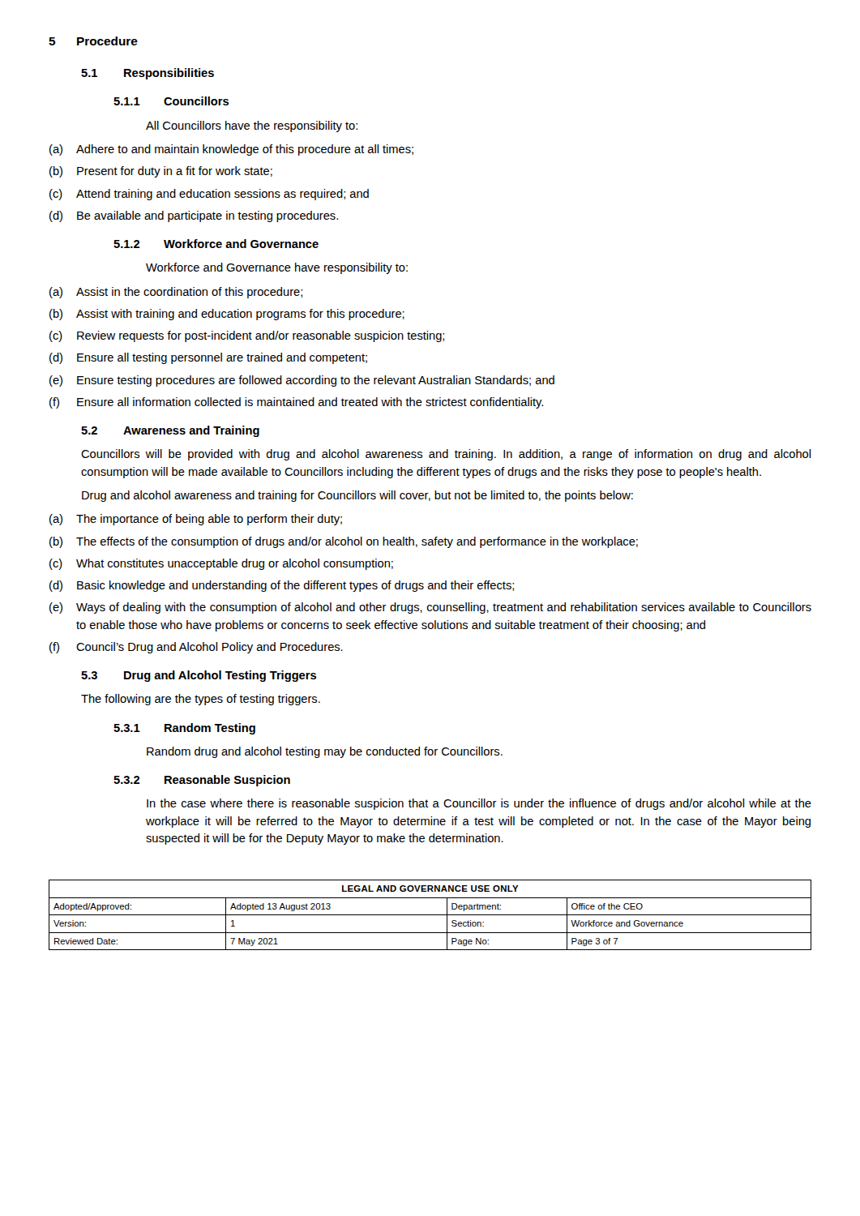5 Procedure
5.1 Responsibilities
5.1.1 Councillors
All Councillors have the responsibility to:
(a) Adhere to and maintain knowledge of this procedure at all times;
(b) Present for duty in a fit for work state;
(c) Attend training and education sessions as required; and
(d) Be available and participate in testing procedures.
5.1.2 Workforce and Governance
Workforce and Governance have responsibility to:
(a) Assist in the coordination of this procedure;
(b) Assist with training and education programs for this procedure;
(c) Review requests for post-incident and/or reasonable suspicion testing;
(d) Ensure all testing personnel are trained and competent;
(e) Ensure testing procedures are followed according to the relevant Australian Standards; and
(f) Ensure all information collected is maintained and treated with the strictest confidentiality.
5.2 Awareness and Training
Councillors will be provided with drug and alcohol awareness and training. In addition, a range of information on drug and alcohol consumption will be made available to Councillors including the different types of drugs and the risks they pose to people's health.
Drug and alcohol awareness and training for Councillors will cover, but not be limited to, the points below:
(a) The importance of being able to perform their duty;
(b) The effects of the consumption of drugs and/or alcohol on health, safety and performance in the workplace;
(c) What constitutes unacceptable drug or alcohol consumption;
(d) Basic knowledge and understanding of the different types of drugs and their effects;
(e) Ways of dealing with the consumption of alcohol and other drugs, counselling, treatment and rehabilitation services available to Councillors to enable those who have problems or concerns to seek effective solutions and suitable treatment of their choosing; and
(f) Council’s Drug and Alcohol Policy and Procedures.
5.3 Drug and Alcohol Testing Triggers
The following are the types of testing triggers.
5.3.1 Random Testing
Random drug and alcohol testing may be conducted for Councillors.
5.3.2 Reasonable Suspicion
In the case where there is reasonable suspicion that a Councillor is under the influence of drugs and/or alcohol while at the workplace it will be referred to the Mayor to determine if a test will be completed or not. In the case of the Mayor being suspected it will be for the Deputy Mayor to make the determination.
| LEGAL AND GOVERNANCE USE ONLY |
| --- |
| Adopted/Approved: | Adopted 13 August 2013 | Department: | Office of the CEO |
| Version: | 1 | Section: | Workforce and Governance |
| Reviewed Date: | 7 May 2021 | Page No: | Page 3 of 7 |